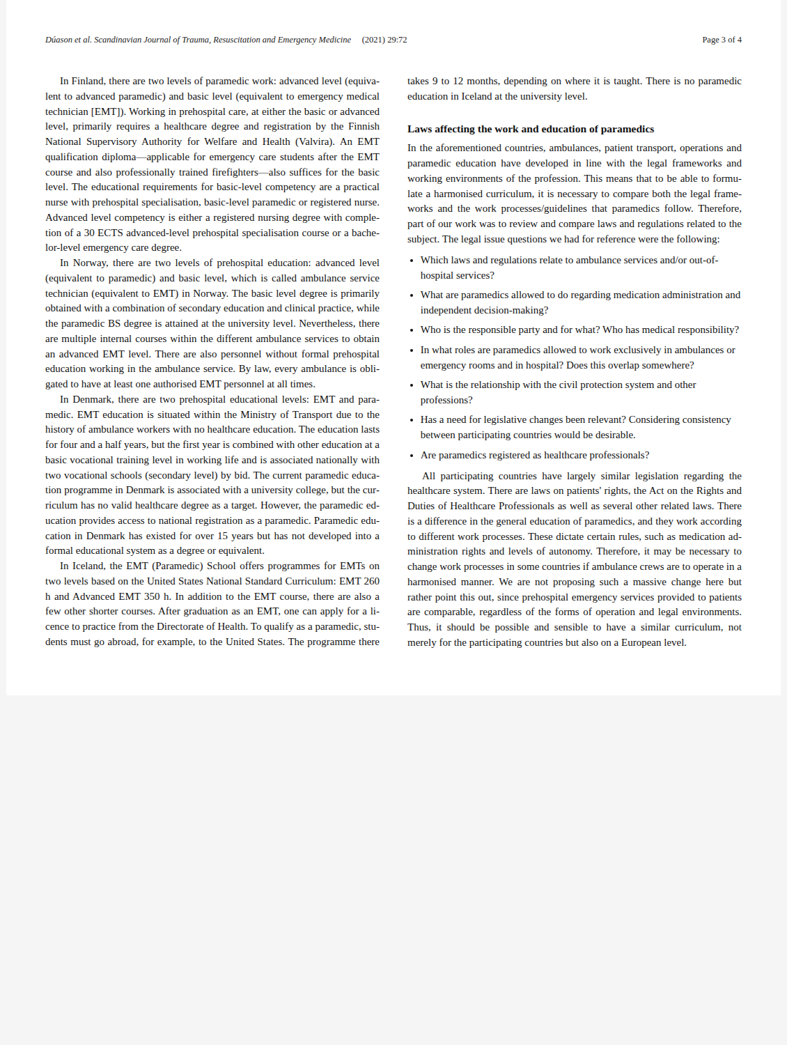Dúason et al. Scandinavian Journal of Trauma, Resuscitation and Emergency Medicine (2021) 29:72
Page 3 of 4
In Finland, there are two levels of paramedic work: advanced level (equivalent to advanced paramedic) and basic level (equivalent to emergency medical technician [EMT]). Working in prehospital care, at either the basic or advanced level, primarily requires a healthcare degree and registration by the Finnish National Supervisory Authority for Welfare and Health (Valvira). An EMT qualification diploma—applicable for emergency care students after the EMT course and also professionally trained firefighters—also suffices for the basic level. The educational requirements for basic-level competency are a practical nurse with prehospital specialisation, basic-level paramedic or registered nurse. Advanced level competency is either a registered nursing degree with completion of a 30 ECTS advanced-level prehospital specialisation course or a bachelor-level emergency care degree.
In Norway, there are two levels of prehospital education: advanced level (equivalent to paramedic) and basic level, which is called ambulance service technician (equivalent to EMT) in Norway. The basic level degree is primarily obtained with a combination of secondary education and clinical practice, while the paramedic BS degree is attained at the university level. Nevertheless, there are multiple internal courses within the different ambulance services to obtain an advanced EMT level. There are also personnel without formal prehospital education working in the ambulance service. By law, every ambulance is obligated to have at least one authorised EMT personnel at all times.
In Denmark, there are two prehospital educational levels: EMT and paramedic. EMT education is situated within the Ministry of Transport due to the history of ambulance workers with no healthcare education. The education lasts for four and a half years, but the first year is combined with other education at a basic vocational training level in working life and is associated nationally with two vocational schools (secondary level) by bid. The current paramedic education programme in Denmark is associated with a university college, but the curriculum has no valid healthcare degree as a target. However, the paramedic education provides access to national registration as a paramedic. Paramedic education in Denmark has existed for over 15 years but has not developed into a formal educational system as a degree or equivalent.
In Iceland, the EMT (Paramedic) School offers programmes for EMTs on two levels based on the United States National Standard Curriculum: EMT 260 h and Advanced EMT 350 h. In addition to the EMT course, there are also a few other shorter courses. After graduation as an EMT, one can apply for a licence to practice from the Directorate of Health. To qualify as a paramedic, students must go abroad, for example, to the United States. The programme there takes 9 to 12 months, depending on where it is taught. There is no paramedic education in Iceland at the university level.
Laws affecting the work and education of paramedics
In the aforementioned countries, ambulances, patient transport, operations and paramedic education have developed in line with the legal frameworks and working environments of the profession. This means that to be able to formulate a harmonised curriculum, it is necessary to compare both the legal frameworks and the work processes/guidelines that paramedics follow. Therefore, part of our work was to review and compare laws and regulations related to the subject. The legal issue questions we had for reference were the following:
Which laws and regulations relate to ambulance services and/or out-of-hospital services?
What are paramedics allowed to do regarding medication administration and independent decision-making?
Who is the responsible party and for what? Who has medical responsibility?
In what roles are paramedics allowed to work exclusively in ambulances or emergency rooms and in hospital? Does this overlap somewhere?
What is the relationship with the civil protection system and other professions?
Has a need for legislative changes been relevant? Considering consistency between participating countries would be desirable.
Are paramedics registered as healthcare professionals?
All participating countries have largely similar legislation regarding the healthcare system. There are laws on patients' rights, the Act on the Rights and Duties of Healthcare Professionals as well as several other related laws. There is a difference in the general education of paramedics, and they work according to different work processes. These dictate certain rules, such as medication administration rights and levels of autonomy. Therefore, it may be necessary to change work processes in some countries if ambulance crews are to operate in a harmonised manner. We are not proposing such a massive change here but rather point this out, since prehospital emergency services provided to patients are comparable, regardless of the forms of operation and legal environments. Thus, it should be possible and sensible to have a similar curriculum, not merely for the participating countries but also on a European level.